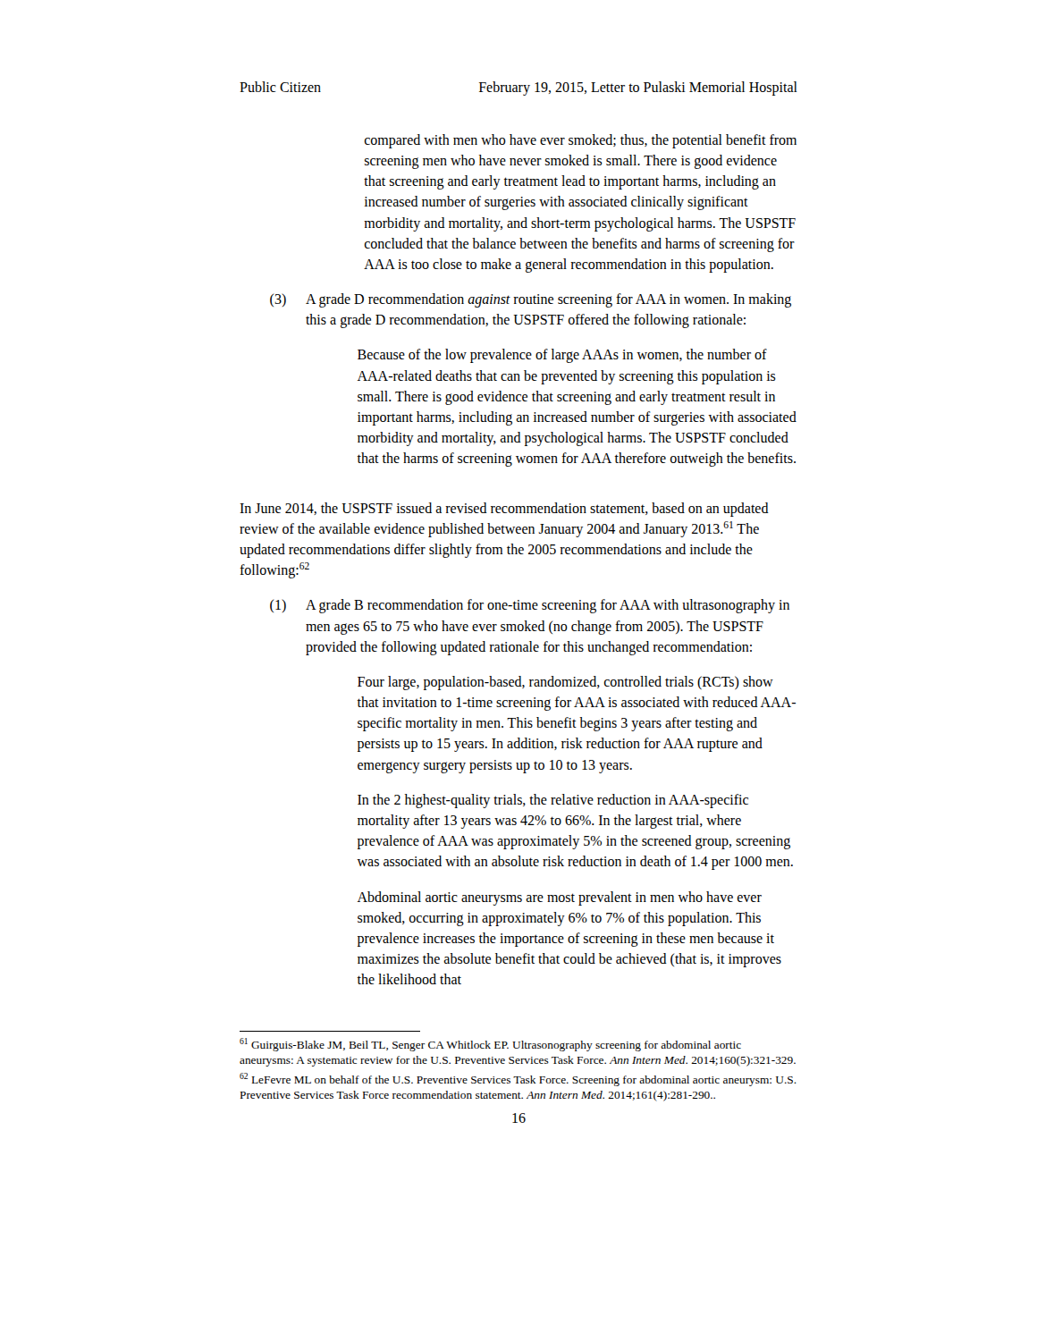Public Citizen
February 19, 2015, Letter to Pulaski Memorial Hospital
compared with men who have ever smoked; thus, the potential benefit from screening men who have never smoked is small. There is good evidence that screening and early treatment lead to important harms, including an increased number of surgeries with associated clinically significant morbidity and mortality, and short-term psychological harms. The USPSTF concluded that the balance between the benefits and harms of screening for AAA is too close to make a general recommendation in this population.
(3)
A grade D recommendation against routine screening for AAA in women. In making this a grade D recommendation, the USPSTF offered the following rationale:
Because of the low prevalence of large AAAs in women, the number of AAA-related deaths that can be prevented by screening this population is small. There is good evidence that screening and early treatment result in important harms, including an increased number of surgeries with associated morbidity and mortality, and psychological harms. The USPSTF concluded that the harms of screening women for AAA therefore outweigh the benefits.
In June 2014, the USPSTF issued a revised recommendation statement, based on an updated review of the available evidence published between January 2004 and January 2013.61 The updated recommendations differ slightly from the 2005 recommendations and include the following:62
(1)
A grade B recommendation for one-time screening for AAA with ultrasonography in men ages 65 to 75 who have ever smoked (no change from 2005). The USPSTF provided the following updated rationale for this unchanged recommendation:
Four large, population-based, randomized, controlled trials (RCTs) show that invitation to 1-time screening for AAA is associated with reduced AAA-specific mortality in men. This benefit begins 3 years after testing and persists up to 15 years. In addition, risk reduction for AAA rupture and emergency surgery persists up to 10 to 13 years.
In the 2 highest-quality trials, the relative reduction in AAA-specific mortality after 13 years was 42% to 66%. In the largest trial, where prevalence of AAA was approximately 5% in the screened group, screening was associated with an absolute risk reduction in death of 1.4 per 1000 men.
Abdominal aortic aneurysms are most prevalent in men who have ever smoked, occurring in approximately 6% to 7% of this population. This prevalence increases the importance of screening in these men because it maximizes the absolute benefit that could be achieved (that is, it improves the likelihood that
61 Guirguis-Blake JM, Beil TL, Senger CA Whitlock EP. Ultrasonography screening for abdominal aortic aneurysms: A systematic review for the U.S. Preventive Services Task Force. Ann Intern Med. 2014;160(5):321-329.
62 LeFevre ML on behalf of the U.S. Preventive Services Task Force. Screening for abdominal aortic aneurysm: U.S. Preventive Services Task Force recommendation statement. Ann Intern Med. 2014;161(4):281-290..
16